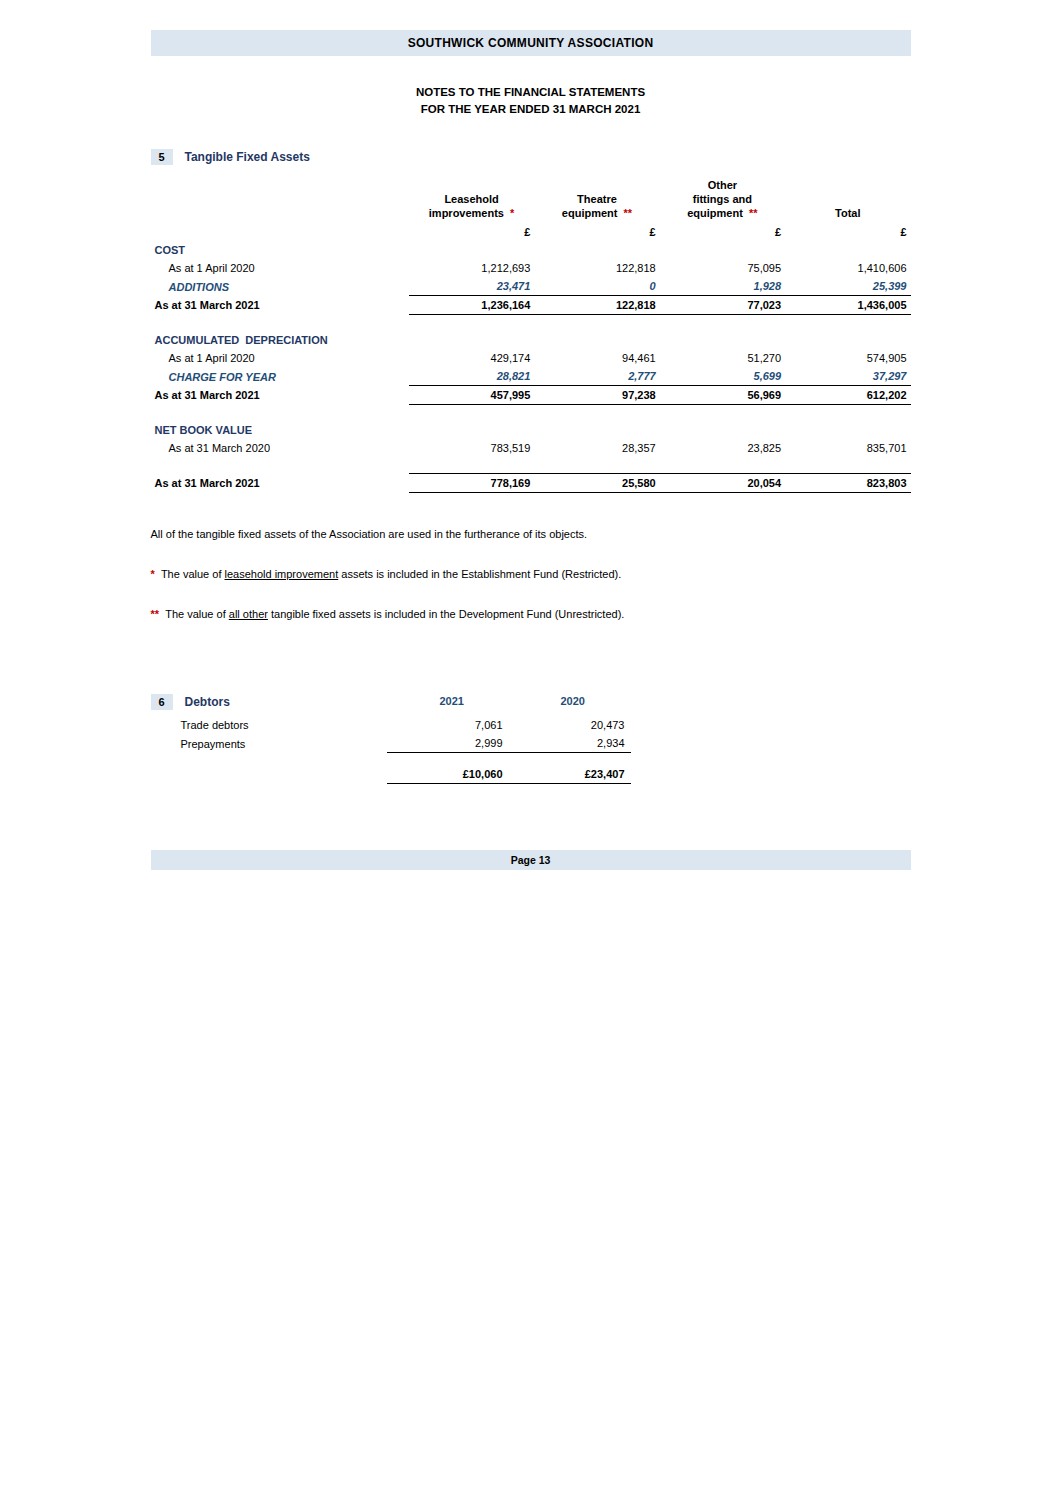SOUTHWICK COMMUNITY ASSOCIATION
NOTES TO THE FINANCIAL STATEMENTS
FOR THE YEAR ENDED 31 MARCH 2021
5 Tangible Fixed Assets
| | Leasehold improvements * | Theatre equipment ** | Other fittings and equipment ** | Total |
| --- | --- | --- | --- | --- |
| | £ | £ | £ | £ |
| COST | | | | |
| As at 1 April 2020 | 1,212,693 | 122,818 | 75,095 | 1,410,606 |
| ADDITIONS | 23,471 | 0 | 1,928 | 25,399 |
| As at 31 March 2021 | 1,236,164 | 122,818 | 77,023 | 1,436,005 |
| ACCUMULATED DEPRECIATION | | | | |
| As at 1 April 2020 | 429,174 | 94,461 | 51,270 | 574,905 |
| CHARGE FOR YEAR | 28,821 | 2,777 | 5,699 | 37,297 |
| As at 31 March 2021 | 457,995 | 97,238 | 56,969 | 612,202 |
| NET BOOK VALUE | | | | |
| As at 31 March 2020 | 783,519 | 28,357 | 23,825 | 835,701 |
| As at 31 March 2021 | 778,169 | 25,580 | 20,054 | 823,803 |
All of the tangible fixed assets of the Association are used in the furtherance of its objects.
* The value of leasehold improvement assets is included in the Establishment Fund (Restricted).
** The value of all other tangible fixed assets is included in the Development Fund (Unrestricted).
6 Debtors
| 2021 | 2020 |
| Trade debtors | 7,061 | 20,473 |
| Prepayments | 2,999 | 2,934 |
| | £10,060 | £23,407 |
Page 13